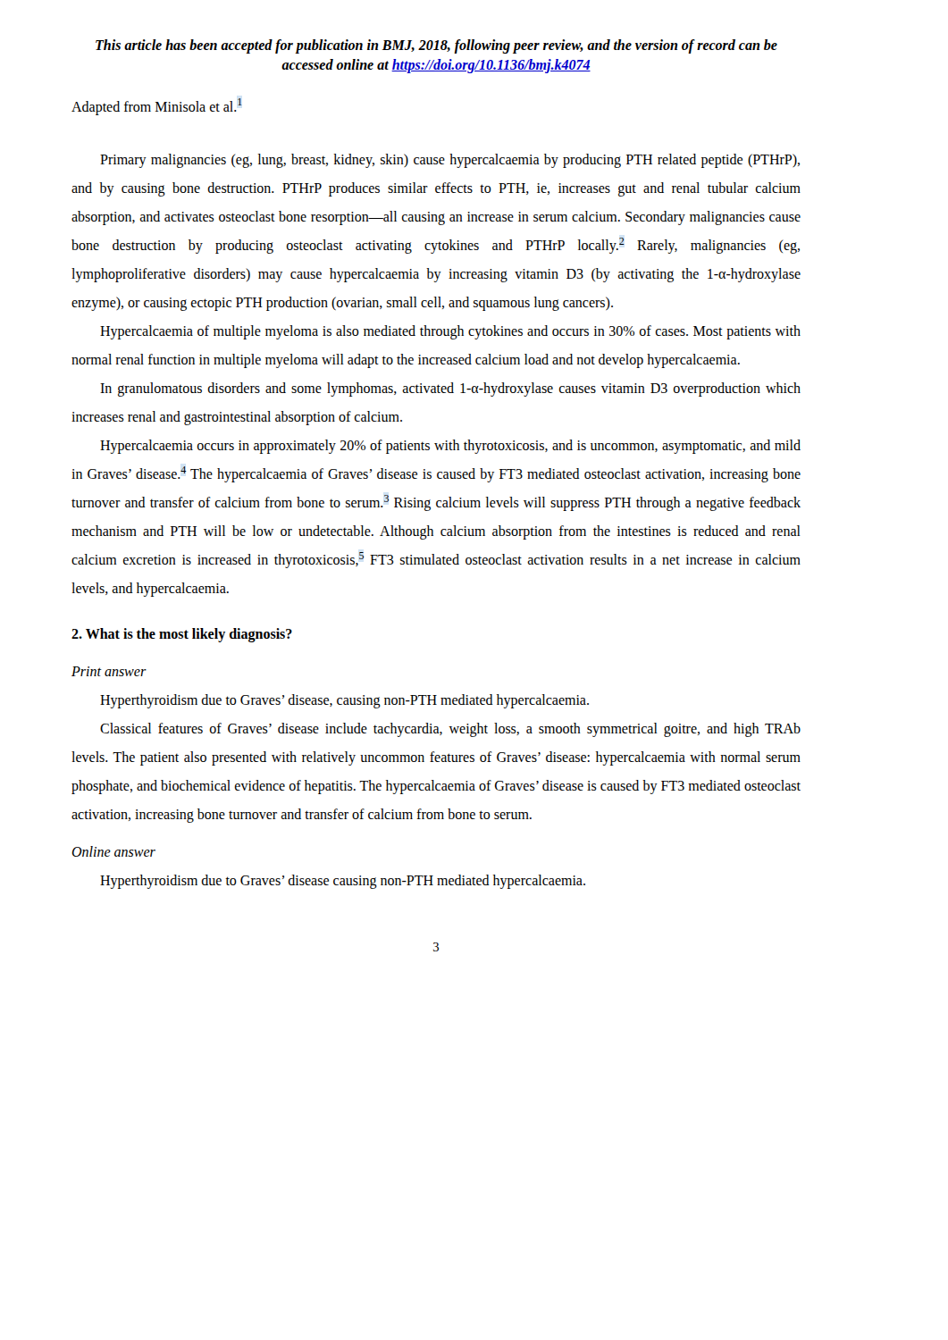This article has been accepted for publication in BMJ, 2018, following peer review, and the version of record can be accessed online at https://doi.org/10.1136/bmj.k4074
Adapted from Minisola et al.1
Primary malignancies (eg, lung, breast, kidney, skin) cause hypercalcaemia by producing PTH related peptide (PTHrP), and by causing bone destruction. PTHrP produces similar effects to PTH, ie, increases gut and renal tubular calcium absorption, and activates osteoclast bone resorption—all causing an increase in serum calcium. Secondary malignancies cause bone destruction by producing osteoclast activating cytokines and PTHrP locally.2 Rarely, malignancies (eg, lymphoproliferative disorders) may cause hypercalcaemia by increasing vitamin D3 (by activating the 1-α-hydroxylase enzyme), or causing ectopic PTH production (ovarian, small cell, and squamous lung cancers).
Hypercalcaemia of multiple myeloma is also mediated through cytokines and occurs in 30% of cases. Most patients with normal renal function in multiple myeloma will adapt to the increased calcium load and not develop hypercalcaemia.
In granulomatous disorders and some lymphomas, activated 1-α-hydroxylase causes vitamin D3 overproduction which increases renal and gastrointestinal absorption of calcium.
Hypercalcaemia occurs in approximately 20% of patients with thyrotoxicosis, and is uncommon, asymptomatic, and mild in Graves’ disease.4 The hypercalcaemia of Graves’ disease is caused by FT3 mediated osteoclast activation, increasing bone turnover and transfer of calcium from bone to serum.3 Rising calcium levels will suppress PTH through a negative feedback mechanism and PTH will be low or undetectable. Although calcium absorption from the intestines is reduced and renal calcium excretion is increased in thyrotoxicosis,5 FT3 stimulated osteoclast activation results in a net increase in calcium levels, and hypercalcaemia.
2. What is the most likely diagnosis?
Print answer
Hyperthyroidism due to Graves’ disease, causing non-PTH mediated hypercalcaemia.
Classical features of Graves’ disease include tachycardia, weight loss, a smooth symmetrical goitre, and high TRAb levels. The patient also presented with relatively uncommon features of Graves’ disease: hypercalcaemia with normal serum phosphate, and biochemical evidence of hepatitis. The hypercalcaemia of Graves’ disease is caused by FT3 mediated osteoclast activation, increasing bone turnover and transfer of calcium from bone to serum.
Online answer
Hyperthyroidism due to Graves’ disease causing non-PTH mediated hypercalcaemia.
3